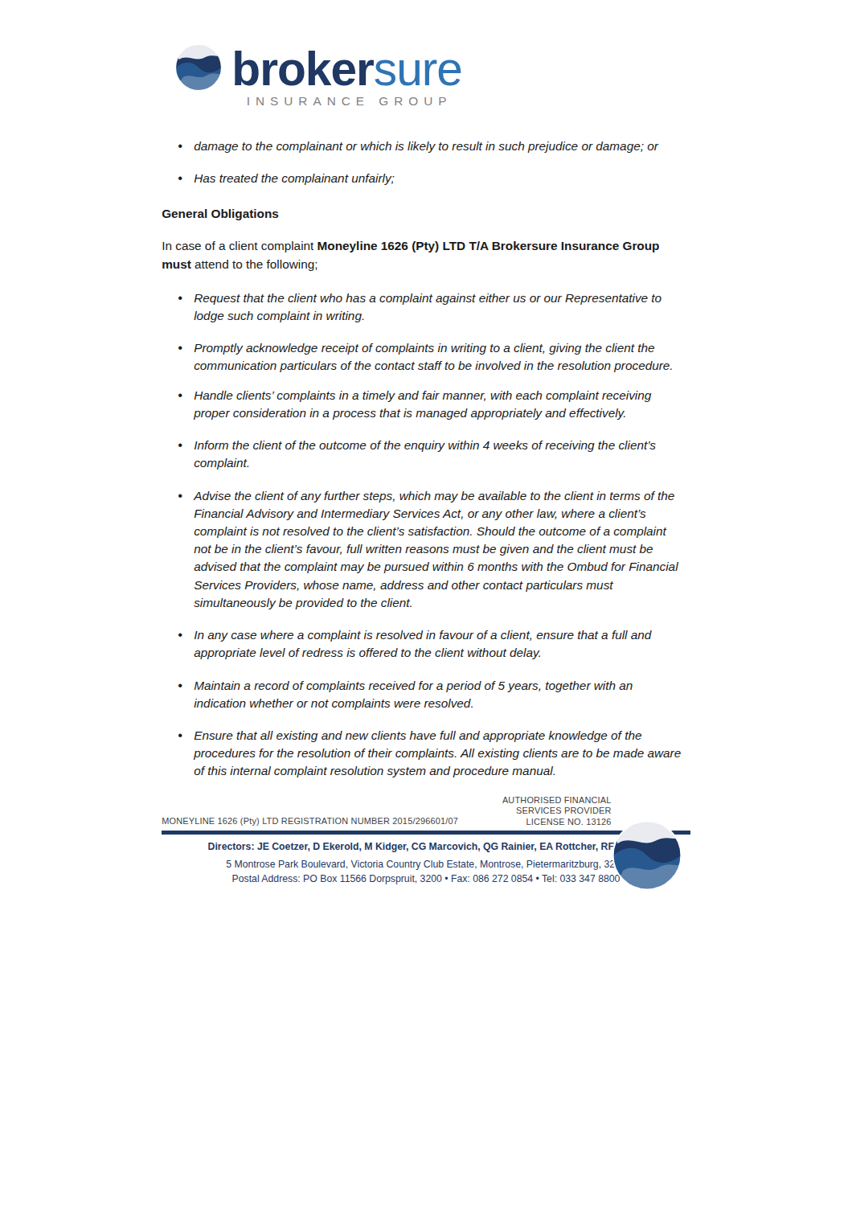broker sure
INSURANCE GROUP
damage to the complainant or which is likely to result in such prejudice or damage; or
Has treated the complainant unfairly;
General Obligations
In case of a client complaint Moneyline 1626 (Pty) LTD T/A Brokersure Insurance Group must attend to the following;
Request that the client who has a complaint against either us or our Representative to lodge such complaint in writing.
Promptly acknowledge receipt of complaints in writing to a client, giving the client the communication particulars of the contact staff to be involved in the resolution procedure.
Handle clients’ complaints in a timely and fair manner, with each complaint receiving proper consideration in a process that is managed appropriately and effectively.
Inform the client of the outcome of the enquiry within 4 weeks of receiving the client’s complaint.
Advise the client of any further steps, which may be available to the client in terms of the Financial Advisory and Intermediary Services Act, or any other law, where a client’s complaint is not resolved to the client’s satisfaction. Should the outcome of a complaint not be in the client’s favour, full written reasons must be given and the client must be advised that the complaint may be pursued within 6 months with the Ombud for Financial Services Providers, whose name, address and other contact particulars must simultaneously be provided to the client.
In any case where a complaint is resolved in favour of a client, ensure that a full and appropriate level of redress is offered to the client without delay.
Maintain a record of complaints received for a period of 5 years, together with an indication whether or not complaints were resolved.
Ensure that all existing and new clients have full and appropriate knowledge of the procedures for the resolution of their complaints. All existing clients are to be made aware of this internal complaint resolution system and procedure manual.
MONEYLINE 1626 (Pty) LTD REGISTRATION NUMBER 2015/296601/07
AUTHORISED FINANCIAL SERVICES PROVIDER
LICENSE NO. 13126
Directors: JE Coetzer, D Ekerold, M Kidger, CG Marcovich, QG Rainier, EA Rottcher, RF Smith
5 Montrose Park Boulevard, Victoria Country Club Estate, Montrose, Pietermaritzburg, 3201
Postal Address: PO Box 11566 Dorpspruit, 3200 • Fax: 086 272 0854 • Tel: 033 347 8800